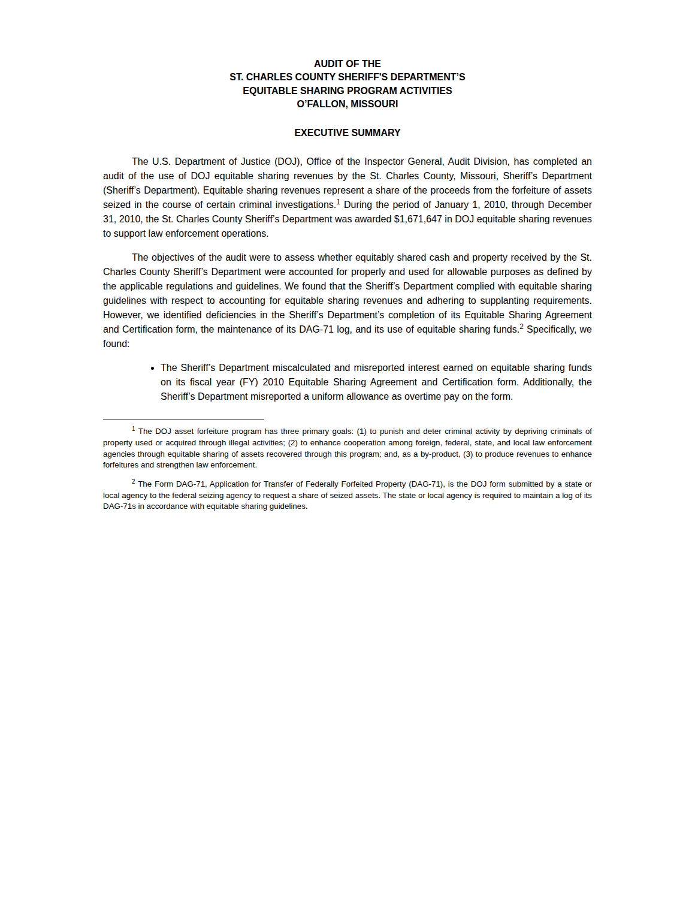AUDIT OF THE
ST. CHARLES COUNTY SHERIFF'S DEPARTMENT’S
EQUITABLE SHARING PROGRAM ACTIVITIES
O’FALLON, MISSOURI
EXECUTIVE SUMMARY
The U.S. Department of Justice (DOJ), Office of the Inspector General, Audit Division, has completed an audit of the use of DOJ equitable sharing revenues by the St. Charles County, Missouri, Sheriff’s Department (Sheriff’s Department). Equitable sharing revenues represent a share of the proceeds from the forfeiture of assets seized in the course of certain criminal investigations.1 During the period of January 1, 2010, through December 31, 2010, the St. Charles County Sheriff’s Department was awarded $1,671,647 in DOJ equitable sharing revenues to support law enforcement operations.
The objectives of the audit were to assess whether equitably shared cash and property received by the St. Charles County Sheriff’s Department were accounted for properly and used for allowable purposes as defined by the applicable regulations and guidelines. We found that the Sheriff’s Department complied with equitable sharing guidelines with respect to accounting for equitable sharing revenues and adhering to supplanting requirements. However, we identified deficiencies in the Sheriff’s Department’s completion of its Equitable Sharing Agreement and Certification form, the maintenance of its DAG-71 log, and its use of equitable sharing funds.2 Specifically, we found:
The Sheriff’s Department miscalculated and misreported interest earned on equitable sharing funds on its fiscal year (FY) 2010 Equitable Sharing Agreement and Certification form. Additionally, the Sheriff’s Department misreported a uniform allowance as overtime pay on the form.
1 The DOJ asset forfeiture program has three primary goals: (1) to punish and deter criminal activity by depriving criminals of property used or acquired through illegal activities; (2) to enhance cooperation among foreign, federal, state, and local law enforcement agencies through equitable sharing of assets recovered through this program; and, as a by-product, (3) to produce revenues to enhance forfeitures and strengthen law enforcement.
2 The Form DAG-71, Application for Transfer of Federally Forfeited Property (DAG-71), is the DOJ form submitted by a state or local agency to the federal seizing agency to request a share of seized assets. The state or local agency is required to maintain a log of its DAG-71s in accordance with equitable sharing guidelines.